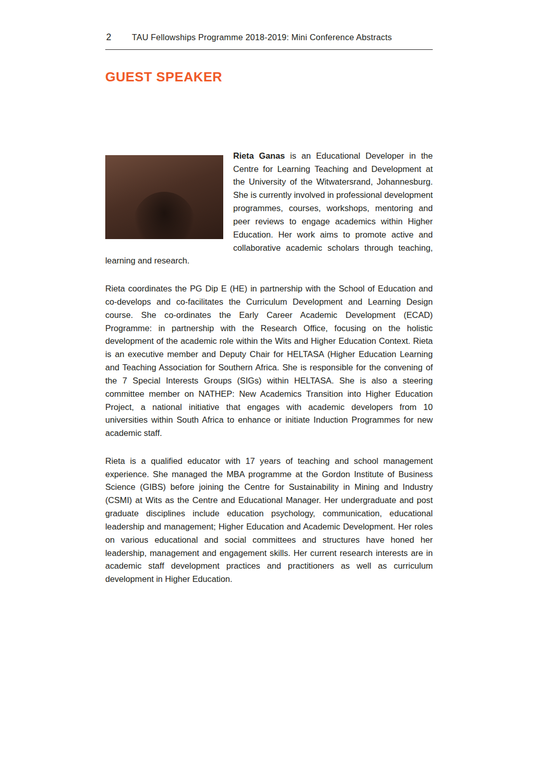2 TAU Fellowships Programme 2018-2019: Mini Conference Abstracts
Guest Speaker
Rieta Ganas is an Educational Developer in the Centre for Learning Teaching and Development at the University of the Witwatersrand, Johannesburg. She is currently involved in professional development programmes, courses, workshops, mentoring and peer reviews to engage academics within Higher Education. Her work aims to promote active and collaborative academic scholars through teaching, learning and research.
Rieta coordinates the PG Dip E (HE) in partnership with the School of Education and co-develops and co-facilitates the Curriculum Development and Learning Design course. She co-ordinates the Early Career Academic Development (ECAD) Programme: in partnership with the Research Office, focusing on the holistic development of the academic role within the Wits and Higher Education Context. Rieta is an executive member and Deputy Chair for HELTASA (Higher Education Learning and Teaching Association for Southern Africa. She is responsible for the convening of the 7 Special Interests Groups (SIGs) within HELTASA. She is also a steering committee member on NATHEP: New Academics Transition into Higher Education Project, a national initiative that engages with academic developers from 10 universities within South Africa to enhance or initiate Induction Programmes for new academic staff.
Rieta is a qualified educator with 17 years of teaching and school management experience. She managed the MBA programme at the Gordon Institute of Business Science (GIBS) before joining the Centre for Sustainability in Mining and Industry (CSMI) at Wits as the Centre and Educational Manager. Her undergraduate and post graduate disciplines include education psychology, communication, educational leadership and management; Higher Education and Academic Development. Her roles on various educational and social committees and structures have honed her leadership, management and engagement skills. Her current research interests are in academic staff development practices and practitioners as well as curriculum development in Higher Education.